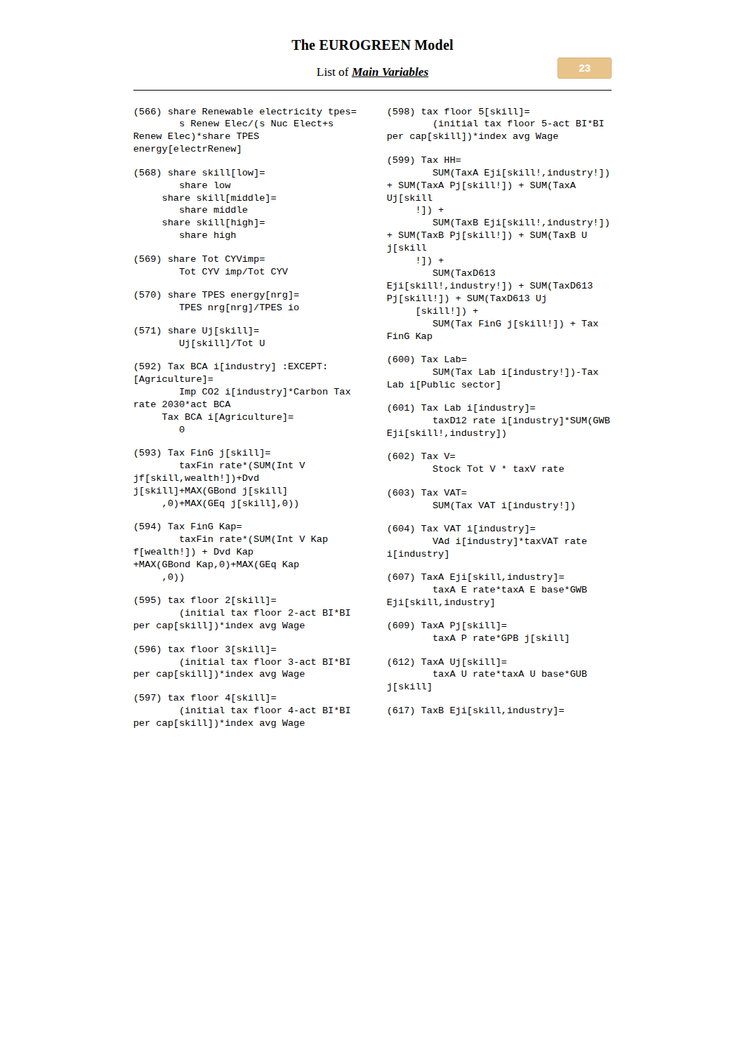23
The EUROGREEN Model
List of Main Variables
(566) share Renewable electricity tpes=
        s Renew Elec/(s Nuc Elect+s Renew Elec)*share TPES energy[electrRenew]
(568) share skill[low]=
        share low
     share skill[middle]=
        share middle
     share skill[high]=
        share high
(569) share Tot CYVimp=
        Tot CYV imp/Tot CYV
(570) share TPES energy[nrg]=
        TPES nrg[nrg]/TPES io
(571) share Uj[skill]=
        Uj[skill]/Tot U
(592) Tax BCA i[industry] :EXCEPT: [Agriculture]=
        Imp CO2 i[industry]*Carbon Tax rate 2030*act BCA
     Tax BCA i[Agriculture]=
        0
(593) Tax FinG j[skill]=
        taxFin rate*(SUM(Int V jf[skill,wealth!])+Dvd j[skill]+MAX(GBond j[skill]
     ,0)+MAX(GEq j[skill],0))
(594) Tax FinG Kap=
        taxFin rate*(SUM(Int V Kap f[wealth!]) + Dvd Kap
+MAX(GBond Kap,0)+MAX(GEq Kap
     ,0))
(595) tax floor 2[skill]=
        (initial tax floor 2-act BI*BI per cap[skill])*index avg Wage
(596) tax floor 3[skill]=
        (initial tax floor 3-act BI*BI per cap[skill])*index avg Wage
(597) tax floor 4[skill]=
        (initial tax floor 4-act BI*BI per cap[skill])*index avg Wage
(598) tax floor 5[skill]=
        (initial tax floor 5-act BI*BI per cap[skill])*index avg Wage
(599) Tax HH=
        SUM(TaxA Eji[skill!,industry!]) + SUM(TaxA Pj[skill!]) + SUM(TaxA Uj[skill
     !]) +
        SUM(TaxB Eji[skill!,industry!]) + SUM(TaxB Pj[skill!]) + SUM(TaxB U j[skill
     !]) +
        SUM(TaxD613 Eji[skill!,industry!]) + SUM(TaxD613 Pj[skill!]) + SUM(TaxD613 Uj
     [skill!]) +
        SUM(Tax FinG j[skill!]) + Tax FinG Kap
(600) Tax Lab=
        SUM(Tax Lab i[industry!])-Tax Lab i[Public sector]
(601) Tax Lab i[industry]=
        taxD12 rate i[industry]*SUM(GWB Eji[skill!,industry])
(602) Tax V=
        Stock Tot V * taxV rate
(603) Tax VAT=
        SUM(Tax VAT i[industry!])
(604) Tax VAT i[industry]=
        VAd i[industry]*taxVAT rate i[industry]
(607) TaxA Eji[skill,industry]=
        taxA E rate*taxA E base*GWB Eji[skill,industry]
(609) TaxA Pj[skill]=
        taxA P rate*GPB j[skill]
(612) TaxA Uj[skill]=
        taxA U rate*taxA U base*GUB j[skill]
(617) TaxB Eji[skill,industry]=